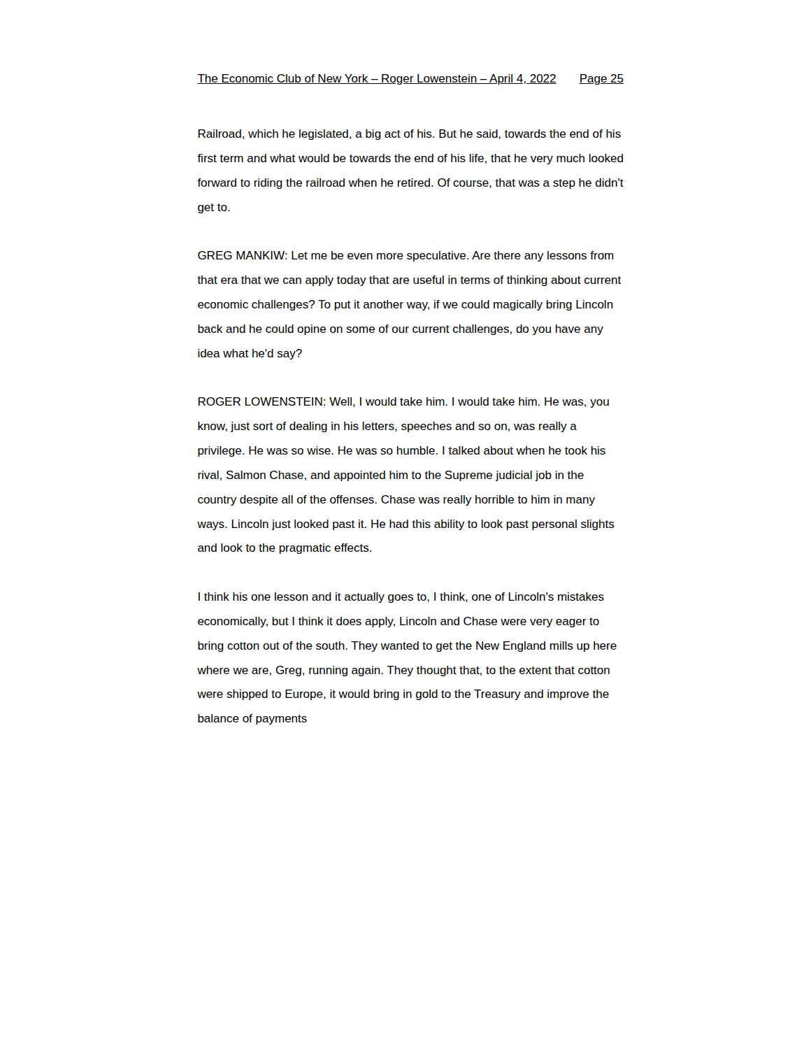The Economic Club of New York – Roger Lowenstein – April 4, 2022 Page 25
Railroad, which he legislated, a big act of his. But he said, towards the end of his first term and what would be towards the end of his life, that he very much looked forward to riding the railroad when he retired. Of course, that was a step he didn't get to.
GREG MANKIW: Let me be even more speculative. Are there any lessons from that era that we can apply today that are useful in terms of thinking about current economic challenges? To put it another way, if we could magically bring Lincoln back and he could opine on some of our current challenges, do you have any idea what he'd say?
ROGER LOWENSTEIN: Well, I would take him. I would take him. He was, you know, just sort of dealing in his letters, speeches and so on, was really a privilege. He was so wise. He was so humble. I talked about when he took his rival, Salmon Chase, and appointed him to the Supreme judicial job in the country despite all of the offenses. Chase was really horrible to him in many ways. Lincoln just looked past it. He had this ability to look past personal slights and look to the pragmatic effects.
I think his one lesson and it actually goes to, I think, one of Lincoln's mistakes economically, but I think it does apply, Lincoln and Chase were very eager to bring cotton out of the south. They wanted to get the New England mills up here where we are, Greg, running again. They thought that, to the extent that cotton were shipped to Europe, it would bring in gold to the Treasury and improve the balance of payments